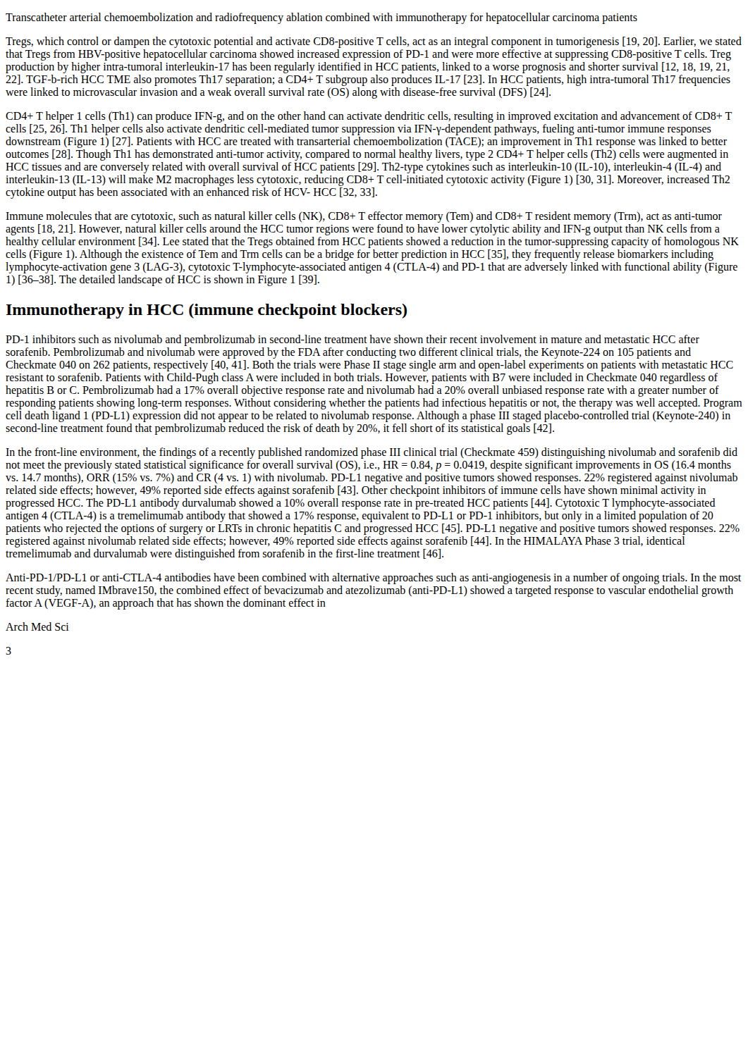Transcatheter arterial chemoembolization and radiofrequency ablation combined with immunotherapy for hepatocellular carcinoma patients
Tregs, which control or dampen the cytotoxic potential and activate CD8-positive T cells, act as an integral component in tumorigenesis [19, 20]. Earlier, we stated that Tregs from HBV-positive hepatocellular carcinoma showed increased expression of PD-1 and were more effective at suppressing CD8-positive T cells. Treg production by higher intra-tumoral interleukin-17 has been regularly identified in HCC patients, linked to a worse prognosis and shorter survival [12, 18, 19, 21, 22]. TGF-b-rich HCC TME also promotes Th17 separation; a CD4+ T subgroup also produces IL-17 [23]. In HCC patients, high intra-tumoral Th17 frequencies were linked to microvascular invasion and a weak overall survival rate (OS) along with disease-free survival (DFS) [24].
CD4+ T helper 1 cells (Th1) can produce IFN-g, and on the other hand can activate dendritic cells, resulting in improved excitation and advancement of CD8+ T cells [25, 26]. Th1 helper cells also activate dendritic cell-mediated tumor suppression via IFN-γ-dependent pathways, fueling anti-tumor immune responses downstream (Figure 1) [27]. Patients with HCC are treated with transarterial chemoembolization (TACE); an improvement in Th1 response was linked to better outcomes [28]. Though Th1 has demonstrated anti-tumor activity, compared to normal healthy livers, type 2 CD4+ T helper cells (Th2) cells were augmented in HCC tissues and are conversely related with overall survival of HCC patients [29]. Th2-type cytokines such as interleukin-10 (IL-10), interleukin-4 (IL-4) and interleukin-13 (IL-13) will make M2 macrophages less cytotoxic, reducing CD8+ T cell-initiated cytotoxic activity (Figure 1) [30, 31]. Moreover, increased Th2 cytokine output has been associated with an enhanced risk of HCV- HCC [32, 33].
Immune molecules that are cytotoxic, such as natural killer cells (NK), CD8+ T effector memory (Tem) and CD8+ T resident memory (Trm), act as anti-tumor agents [18, 21]. However, natural killer cells around the HCC tumor regions were found to have lower cytolytic ability and IFN-g output than NK cells from a healthy cellular environment [34]. Lee stated that the Tregs obtained from HCC patients showed a reduction in the tumor-suppressing capacity of homologous NK cells (Figure 1). Although the existence of Tem and Trm cells can be a bridge for better prediction in HCC [35], they frequently release biomarkers including lymphocyte-activation gene 3 (LAG-3), cytotoxic T-lymphocyte-associated antigen 4 (CTLA-4) and PD-1 that are adversely linked with functional ability (Figure 1) [36–38]. The detailed landscape of HCC is shown in Figure 1 [39].
Immunotherapy in HCC (immune checkpoint blockers)
PD-1 inhibitors such as nivolumab and pembrolizumab in second-line treatment have shown their recent involvement in mature and metastatic HCC after sorafenib. Pembrolizumab and nivolumab were approved by the FDA after conducting two different clinical trials, the Keynote-224 on 105 patients and Checkmate 040 on 262 patients, respectively [40, 41]. Both the trials were Phase II stage single arm and open-label experiments on patients with metastatic HCC resistant to sorafenib. Patients with Child-Pugh class A were included in both trials. However, patients with B7 were included in Checkmate 040 regardless of hepatitis B or C. Pembrolizumab had a 17% overall objective response rate and nivolumab had a 20% overall unbiased response rate with a greater number of responding patients showing long-term responses. Without considering whether the patients had infectious hepatitis or not, the therapy was well accepted. Program cell death ligand 1 (PD-L1) expression did not appear to be related to nivolumab response. Although a phase III staged placebo-controlled trial (Keynote-240) in second-line treatment found that pembrolizumab reduced the risk of death by 20%, it fell short of its statistical goals [42].
In the front-line environment, the findings of a recently published randomized phase III clinical trial (Checkmate 459) distinguishing nivolumab and sorafenib did not meet the previously stated statistical significance for overall survival (OS), i.e., HR = 0.84, p = 0.0419, despite significant improvements in OS (16.4 months vs. 14.7 months), ORR (15% vs. 7%) and CR (4 vs. 1) with nivolumab. PD-L1 negative and positive tumors showed responses. 22% registered against nivolumab related side effects; however, 49% reported side effects against sorafenib [43]. Other checkpoint inhibitors of immune cells have shown minimal activity in progressed HCC. The PD-L1 antibody durvalumab showed a 10% overall response rate in pre-treated HCC patients [44]. Cytotoxic T lymphocyte-associated antigen 4 (CTLA-4) is a tremelimumab antibody that showed a 17% response, equivalent to PD-L1 or PD-1 inhibitors, but only in a limited population of 20 patients who rejected the options of surgery or LRTs in chronic hepatitis C and progressed HCC [45]. PD-L1 negative and positive tumors showed responses. 22% registered against nivolumab related side effects; however, 49% reported side effects against sorafenib [44]. In the HIMALAYA Phase 3 trial, identical tremelimumab and durvalumab were distinguished from sorafenib in the first-line treatment [46].
Anti-PD-1/PD-L1 or anti-CTLA-4 antibodies have been combined with alternative approaches such as anti-angiogenesis in a number of ongoing trials. In the most recent study, named IMbrave150, the combined effect of bevacizumab and atezolizumab (anti-PD-L1) showed a targeted response to vascular endothelial growth factor A (VEGF-A), an approach that has shown the dominant effect in
Arch Med Sci
3